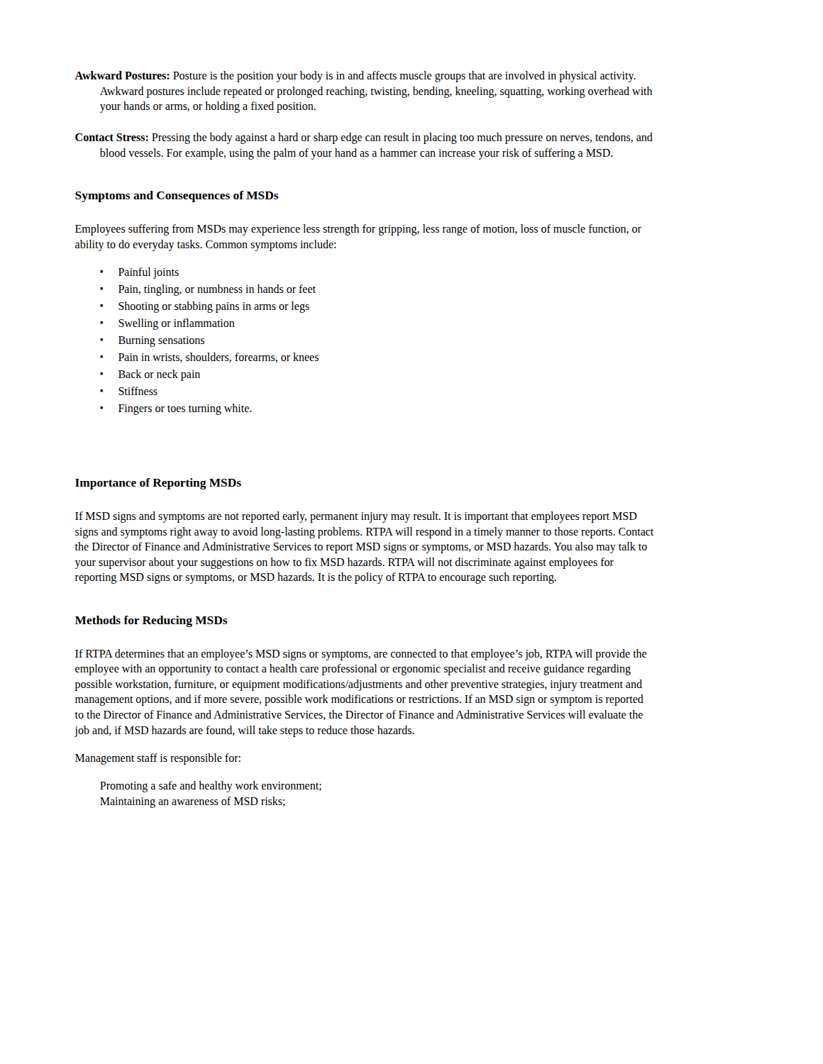Awkward Postures: Posture is the position your body is in and affects muscle groups that are involved in physical activity. Awkward postures include repeated or prolonged reaching, twisting, bending, kneeling, squatting, working overhead with your hands or arms, or holding a fixed position.
Contact Stress: Pressing the body against a hard or sharp edge can result in placing too much pressure on nerves, tendons, and blood vessels. For example, using the palm of your hand as a hammer can increase your risk of suffering a MSD.
Symptoms and Consequences of MSDs
Employees suffering from MSDs may experience less strength for gripping, less range of motion, loss of muscle function, or ability to do everyday tasks. Common symptoms include:
Painful joints
Pain, tingling, or numbness in hands or feet
Shooting or stabbing pains in arms or legs
Swelling or inflammation
Burning sensations
Pain in wrists, shoulders, forearms, or knees
Back or neck pain
Stiffness
Fingers or toes turning white.
Importance of Reporting MSDs
If MSD signs and symptoms are not reported early, permanent injury may result. It is important that employees report MSD signs and symptoms right away to avoid long-lasting problems. RTPA will respond in a timely manner to those reports. Contact the Director of Finance and Administrative Services to report MSD signs or symptoms, or MSD hazards. You also may talk to your supervisor about your suggestions on how to fix MSD hazards. RTPA will not discriminate against employees for reporting MSD signs or symptoms, or MSD hazards. It is the policy of RTPA to encourage such reporting.
Methods for Reducing MSDs
If RTPA determines that an employee’s MSD signs or symptoms, are connected to that employee’s job, RTPA will provide the employee with an opportunity to contact a health care professional or ergonomic specialist and receive guidance regarding possible workstation, furniture, or equipment modifications/adjustments and other preventive strategies, injury treatment and management options, and if more severe, possible work modifications or restrictions. If an MSD sign or symptom is reported to the Director of Finance and Administrative Services, the Director of Finance and Administrative Services will evaluate the job and, if MSD hazards are found, will take steps to reduce those hazards.
Management staff is responsible for:
Promoting a safe and healthy work environment;
Maintaining an awareness of MSD risks;